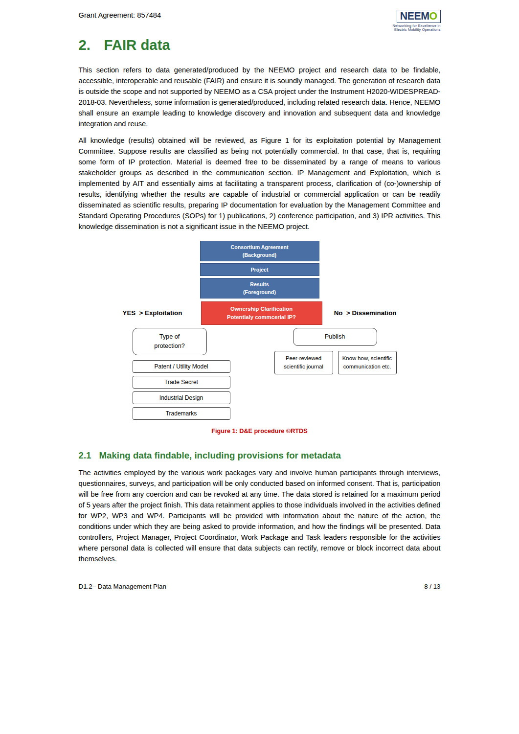Grant Agreement: 857484
NEEMO
Networking for Excellence in
Electric Mobility Operations
2. FAIR data
This section refers to data generated/produced by the NEEMO project and research data to be findable, accessible, interoperable and reusable (FAIR) and ensure it is soundly managed. The generation of research data is outside the scope and not supported by NEEMO as a CSA project under the Instrument H2020-WIDESPREAD-2018-03. Nevertheless, some information is generated/produced, including related research data. Hence, NEEMO shall ensure an example leading to knowledge discovery and innovation and subsequent data and knowledge integration and reuse.
All knowledge (results) obtained will be reviewed, as Figure 1 for its exploitation potential by Management Committee. Suppose results are classified as being not potentially commercial. In that case, that is, requiring some form of IP protection. Material is deemed free to be disseminated by a range of means to various stakeholder groups as described in the communication section. IP Management and Exploitation, which is implemented by AIT and essentially aims at facilitating a transparent process, clarification of (co-)ownership of results, identifying whether the results are capable of industrial or commercial application or can be readily disseminated as scientific results, preparing IP documentation for evaluation by the Management Committee and Standard Operating Procedures (SOPs) for 1) publications, 2) conference participation, and 3) IPR activities. This knowledge dissemination is not a significant issue in the NEEMO project.
Consortium Agreement
(Background)
Project
Results
(Foreground)
YES > Exploitation
Ownership Clarification
Potentialy commcerial IP?
No > Dissemination
Type of
protection?
Patent / Utility Model
Trade Secret
Industrial Design
Trademarks
Publish
Peer-reviewed
scientific journal
Know how, scientific
communication etc.
Figure 1: D&E procedure ©RTDS
2.1 Making data findable, including provisions for metadata
The activities employed by the various work packages vary and involve human participants through interviews, questionnaires, surveys, and participation will be only conducted based on informed consent. That is, participation will be free from any coercion and can be revoked at any time. The data stored is retained for a maximum period of 5 years after the project finish. This data retainment applies to those individuals involved in the activities defined for WP2, WP3 and WP4. Participants will be provided with information about the nature of the action, the conditions under which they are being asked to provide information, and how the findings will be presented. Data controllers, Project Manager, Project Coordinator, Work Package and Task leaders responsible for the activities where personal data is collected will ensure that data subjects can rectify, remove or block incorrect data about themselves.
D1.2– Data Management Plan
8 / 13